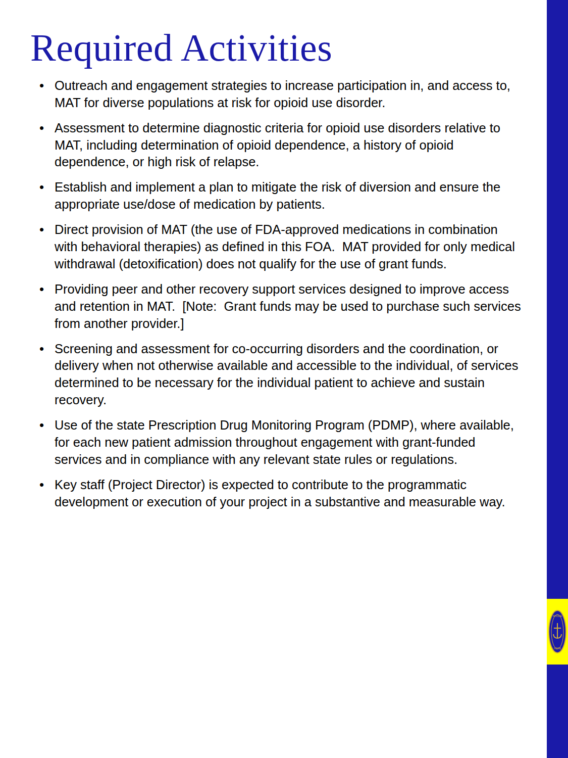RHODE HOPE
Required Activities
Outreach and engagement strategies to increase participation in, and access to, MAT for diverse populations at risk for opioid use disorder.
Assessment to determine diagnostic criteria for opioid use disorders relative to MAT, including determination of opioid dependence, a history of opioid dependence, or high risk of relapse.
Establish and implement a plan to mitigate the risk of diversion and ensure the appropriate use/dose of medication by patients.
Direct provision of MAT (the use of FDA-approved medications in combination with behavioral therapies) as defined in this FOA. MAT provided for only medical withdrawal (detoxification) does not qualify for the use of grant funds.
Providing peer and other recovery support services designed to improve access and retention in MAT. [Note: Grant funds may be used to purchase such services from another provider.]
Screening and assessment for co-occurring disorders and the coordination, or delivery when not otherwise available and accessible to the individual, of services determined to be necessary for the individual patient to achieve and sustain recovery.
Use of the state Prescription Drug Monitoring Program (PDMP), where available, for each new patient admission throughout engagement with grant-funded services and in compliance with any relevant state rules or regulations.
Key staff (Project Director) is expected to contribute to the programmatic development or execution of your project in a substantive and measurable way.